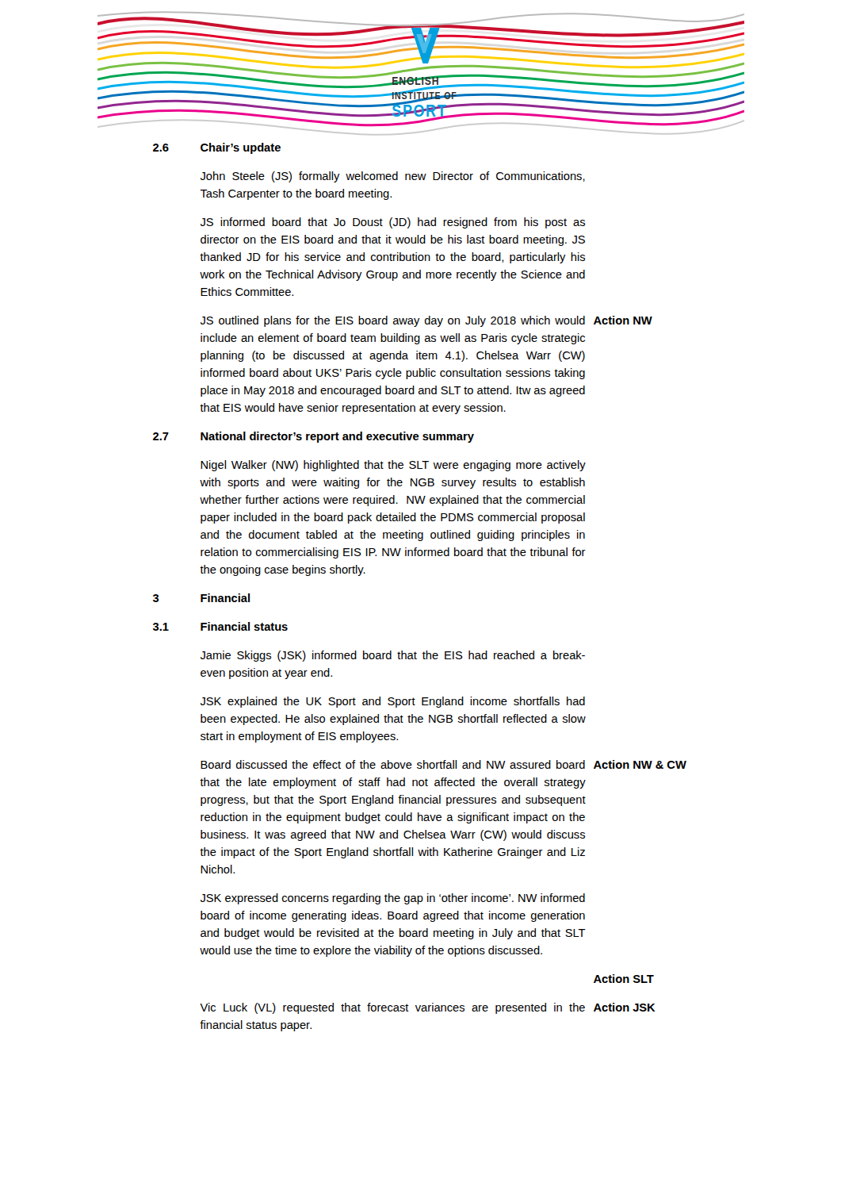ENGLISH INSTITUTE OF SPORT
2.6
Chair’s update
John Steele (JS) formally welcomed new Director of Communications, Tash Carpenter to the board meeting.
JS informed board that Jo Doust (JD) had resigned from his post as director on the EIS board and that it would be his last board meeting. JS thanked JD for his service and contribution to the board, particularly his work on the Technical Advisory Group and more recently the Science and Ethics Committee.
JS outlined plans for the EIS board away day on July 2018 which would include an element of board team building as well as Paris cycle strategic planning (to be discussed at agenda item 4.1). Chelsea Warr (CW) informed board about UKS’ Paris cycle public consultation sessions taking place in May 2018 and encouraged board and SLT to attend. Itw as agreed that EIS would have senior representation at every session.
Action NW
2.7
National director’s report and executive summary
Nigel Walker (NW) highlighted that the SLT were engaging more actively with sports and were waiting for the NGB survey results to establish whether further actions were required. NW explained that the commercial paper included in the board pack detailed the PDMS commercial proposal and the document tabled at the meeting outlined guiding principles in relation to commercialising EIS IP. NW informed board that the tribunal for the ongoing case begins shortly.
3
Financial
3.1
Financial status
Jamie Skiggs (JSK) informed board that the EIS had reached a break-even position at year end.
JSK explained the UK Sport and Sport England income shortfalls had been expected. He also explained that the NGB shortfall reflected a slow start in employment of EIS employees.
Board discussed the effect of the above shortfall and NW assured board that the late employment of staff had not affected the overall strategy progress, but that the Sport England financial pressures and subsequent reduction in the equipment budget could have a significant impact on the business. It was agreed that NW and Chelsea Warr (CW) would discuss the impact of the Sport England shortfall with Katherine Grainger and Liz Nichol.
Action NW & CW
JSK expressed concerns regarding the gap in ‘other income’. NW informed board of income generating ideas. Board agreed that income generation and budget would be revisited at the board meeting in July and that SLT would use the time to explore the viability of the options discussed.
Action SLT
Vic Luck (VL) requested that forecast variances are presented in the financial status paper.
Action JSK